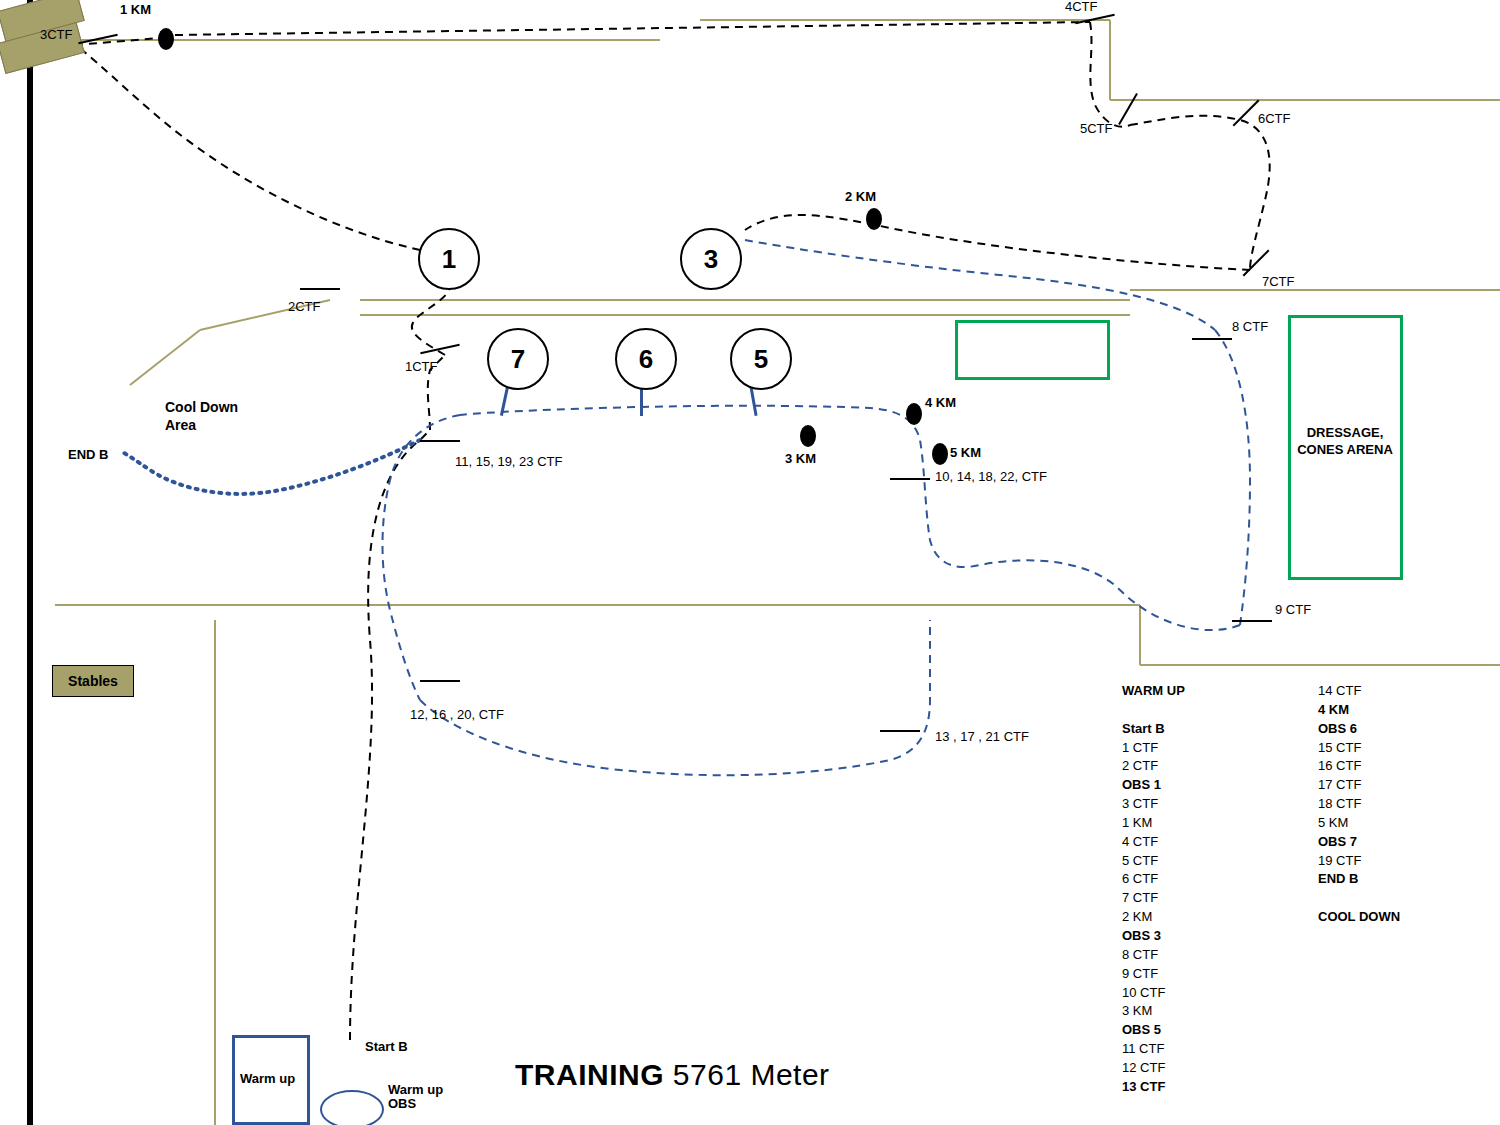DRESSAGE,
CONES ARENA
Warm up
Warm up
OBS
Stables
1
3
7
6
5
1 KM
2 KM
3 KM
4 KM
5 KM
3CTF
4CTF
5CTF
6CTF
7CTF
8 CTF
9 CTF
2CTF
1CTF
11, 15, 19, 23 CTF
10, 14, 18, 22, CTF
12, 16 , 20, CTF
13 , 17 , 21 CTF
Start B
END B
Cool Down
Area
TRAINING 5761 Meter
WARM UP
Start B
1 CTF
2 CTF
OBS 1
3 CTF
1 KM
4 CTF
5 CTF
6 CTF
7 CTF
2 KM
OBS 3
8 CTF
9 CTF
10 CTF
3 KM
OBS 5
11 CTF
12 CTF
13 CTF
14 CTF
4 KM
OBS 6
15 CTF
16 CTF
17 CTF
18 CTF
5 KM
OBS 7
19 CTF
END B
COOL DOWN